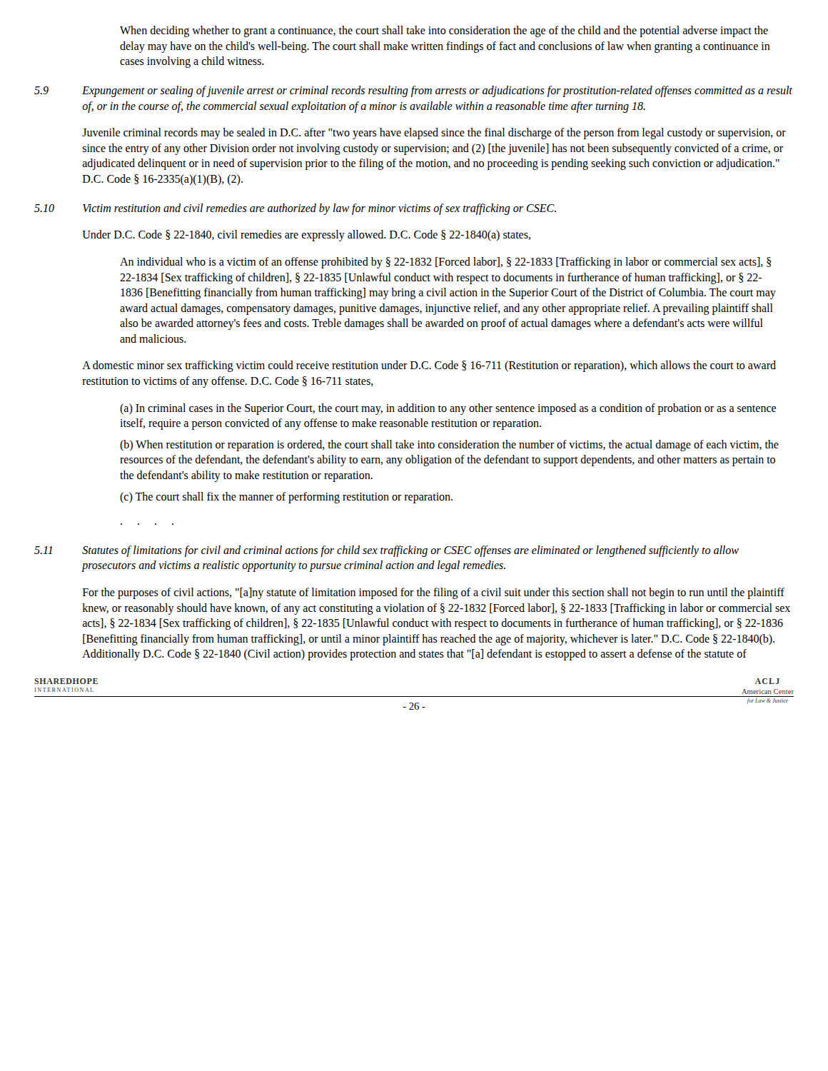When deciding whether to grant a continuance, the court shall take into consideration the age of the child and the potential adverse impact the delay may have on the child's well-being. The court shall make written findings of fact and conclusions of law when granting a continuance in cases involving a child witness.
5.9
Expungement or sealing of juvenile arrest or criminal records resulting from arrests or adjudications for prostitution-related offenses committed as a result of, or in the course of, the commercial sexual exploitation of a minor is available within a reasonable time after turning 18.
Juvenile criminal records may be sealed in D.C. after "two years have elapsed since the final discharge of the person from legal custody or supervision, or since the entry of any other Division order not involving custody or supervision; and (2) [the juvenile] has not been subsequently convicted of a crime, or adjudicated delinquent or in need of supervision prior to the filing of the motion, and no proceeding is pending seeking such conviction or adjudication." D.C. Code § 16-2335(a)(1)(B), (2).
5.10
Victim restitution and civil remedies are authorized by law for minor victims of sex trafficking or CSEC.
Under D.C. Code § 22-1840, civil remedies are expressly allowed. D.C. Code § 22-1840(a) states,
An individual who is a victim of an offense prohibited by § 22-1832 [Forced labor], § 22-1833 [Trafficking in labor or commercial sex acts], § 22-1834 [Sex trafficking of children], § 22-1835 [Unlawful conduct with respect to documents in furtherance of human trafficking], or § 22-1836 [Benefitting financially from human trafficking] may bring a civil action in the Superior Court of the District of Columbia. The court may award actual damages, compensatory damages, punitive damages, injunctive relief, and any other appropriate relief. A prevailing plaintiff shall also be awarded attorney's fees and costs. Treble damages shall be awarded on proof of actual damages where a defendant's acts were willful and malicious.
A domestic minor sex trafficking victim could receive restitution under D.C. Code § 16-711 (Restitution or reparation), which allows the court to award restitution to victims of any offense. D.C. Code § 16-711 states,
(a) In criminal cases in the Superior Court, the court may, in addition to any other sentence imposed as a condition of probation or as a sentence itself, require a person convicted of any offense to make reasonable restitution or reparation.
(b) When restitution or reparation is ordered, the court shall take into consideration the number of victims, the actual damage of each victim, the resources of the defendant, the defendant's ability to earn, any obligation of the defendant to support dependents, and other matters as pertain to the defendant's ability to make restitution or reparation.
(c) The court shall fix the manner of performing restitution or reparation.
. . . .
5.11
Statutes of limitations for civil and criminal actions for child sex trafficking or CSEC offenses are eliminated or lengthened sufficiently to allow prosecutors and victims a realistic opportunity to pursue criminal action and legal remedies.
For the purposes of civil actions, "[a]ny statute of limitation imposed for the filing of a civil suit under this section shall not begin to run until the plaintiff knew, or reasonably should have known, of any act constituting a violation of § 22-1832 [Forced labor], § 22-1833 [Trafficking in labor or commercial sex acts], § 22-1834 [Sex trafficking of children], § 22-1835 [Unlawful conduct with respect to documents in furtherance of human trafficking], or § 22-1836 [Benefitting financially from human trafficking], or until a minor plaintiff has reached the age of majority, whichever is later." D.C. Code § 22-1840(b). Additionally D.C. Code § 22-1840 (Civil action) provides protection and states that "[a] defendant is estopped to assert a defense of the statute of
SHAREDHOPE INTERNATIONAL
- 26 -
ACLJ
American Center
for Law & Justice